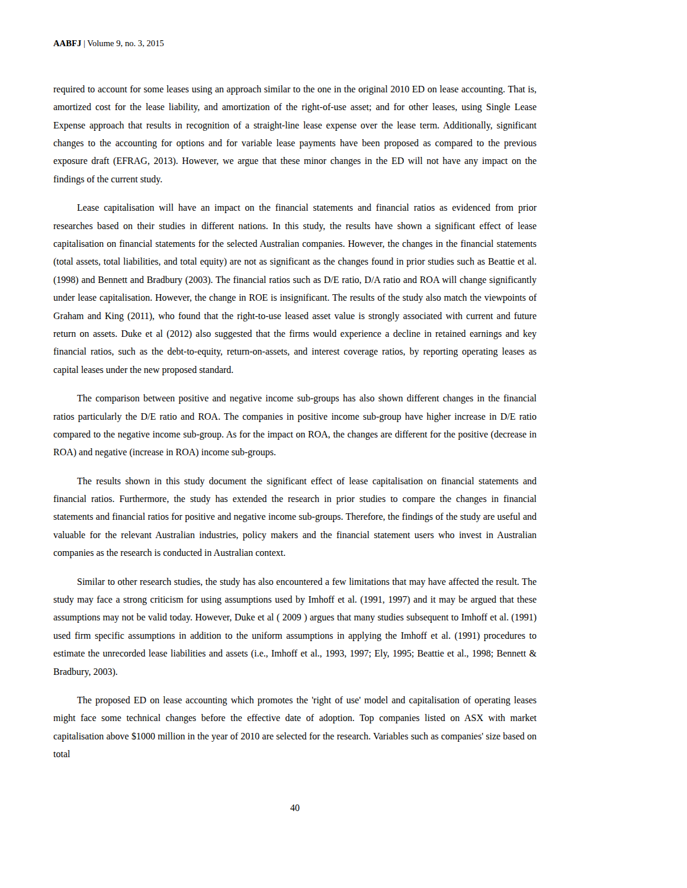AABFJ | Volume 9, no. 3, 2015
required to account for some leases using an approach similar to the one in the original 2010 ED on lease accounting. That is, amortized cost for the lease liability, and amortization of the right-of-use asset; and for other leases, using Single Lease Expense approach that results in recognition of a straight-line lease expense over the lease term. Additionally, significant changes to the accounting for options and for variable lease payments have been proposed as compared to the previous exposure draft (EFRAG, 2013). However, we argue that these minor changes in the ED will not have any impact on the findings of the current study.
Lease capitalisation will have an impact on the financial statements and financial ratios as evidenced from prior researches based on their studies in different nations. In this study, the results have shown a significant effect of lease capitalisation on financial statements for the selected Australian companies. However, the changes in the financial statements (total assets, total liabilities, and total equity) are not as significant as the changes found in prior studies such as Beattie et al. (1998) and Bennett and Bradbury (2003). The financial ratios such as D/E ratio, D/A ratio and ROA will change significantly under lease capitalisation. However, the change in ROE is insignificant. The results of the study also match the viewpoints of Graham and King (2011), who found that the right-to-use leased asset value is strongly associated with current and future return on assets. Duke et al (2012) also suggested that the firms would experience a decline in retained earnings and key financial ratios, such as the debt-to-equity, return-on-assets, and interest coverage ratios, by reporting operating leases as capital leases under the new proposed standard.
The comparison between positive and negative income sub-groups has also shown different changes in the financial ratios particularly the D/E ratio and ROA. The companies in positive income sub-group have higher increase in D/E ratio compared to the negative income sub-group. As for the impact on ROA, the changes are different for the positive (decrease in ROA) and negative (increase in ROA) income sub-groups.
The results shown in this study document the significant effect of lease capitalisation on financial statements and financial ratios. Furthermore, the study has extended the research in prior studies to compare the changes in financial statements and financial ratios for positive and negative income sub-groups. Therefore, the findings of the study are useful and valuable for the relevant Australian industries, policy makers and the financial statement users who invest in Australian companies as the research is conducted in Australian context.
Similar to other research studies, the study has also encountered a few limitations that may have affected the result. The study may face a strong criticism for using assumptions used by Imhoff et al. (1991, 1997) and it may be argued that these assumptions may not be valid today. However, Duke et al ( 2009 ) argues that many studies subsequent to Imhoff et al. (1991) used firm specific assumptions in addition to the uniform assumptions in applying the Imhoff et al. (1991) procedures to estimate the unrecorded lease liabilities and assets (i.e., Imhoff et al., 1993, 1997; Ely, 1995; Beattie et al., 1998; Bennett & Bradbury, 2003).
The proposed ED on lease accounting which promotes the 'right of use' model and capitalisation of operating leases might face some technical changes before the effective date of adoption. Top companies listed on ASX with market capitalisation above $1000 million in the year of 2010 are selected for the research. Variables such as companies' size based on total
40